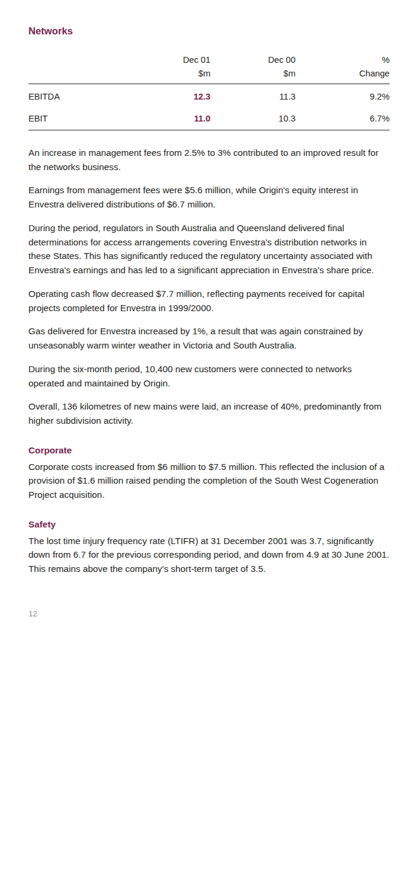Networks
| | Dec 01 | Dec 00 | % |
| --- | --- | --- | --- |
| | $m | $m | Change |
| EBITDA | 12.3 | 11.3 | 9.2% |
| EBIT | 11.0 | 10.3 | 6.7% |
An increase in management fees from 2.5% to 3% contributed to an improved result for the networks business.
Earnings from management fees were $5.6 million, while Origin's equity interest in Envestra delivered distributions of $6.7 million.
During the period, regulators in South Australia and Queensland delivered final determinations for access arrangements covering Envestra's distribution networks in these States. This has significantly reduced the regulatory uncertainty associated with Envestra's earnings and has led to a significant appreciation in Envestra's share price.
Operating cash flow decreased $7.7 million, reflecting payments received for capital projects completed for Envestra in 1999/2000.
Gas delivered for Envestra increased by 1%, a result that was again constrained by unseasonably warm winter weather in Victoria and South Australia.
During the six-month period, 10,400 new customers were connected to networks operated and maintained by Origin.
Overall, 136 kilometres of new mains were laid, an increase of 40%, predominantly from higher subdivision activity.
Corporate
Corporate costs increased from $6 million to $7.5 million. This reflected the inclusion of a provision of $1.6 million raised pending the completion of the South West Cogeneration Project acquisition.
Safety
The lost time injury frequency rate (LTIFR) at 31 December 2001 was 3.7, significantly down from 6.7 for the previous corresponding period, and down from 4.9 at 30 June 2001. This remains above the company's short-term target of 3.5.
12